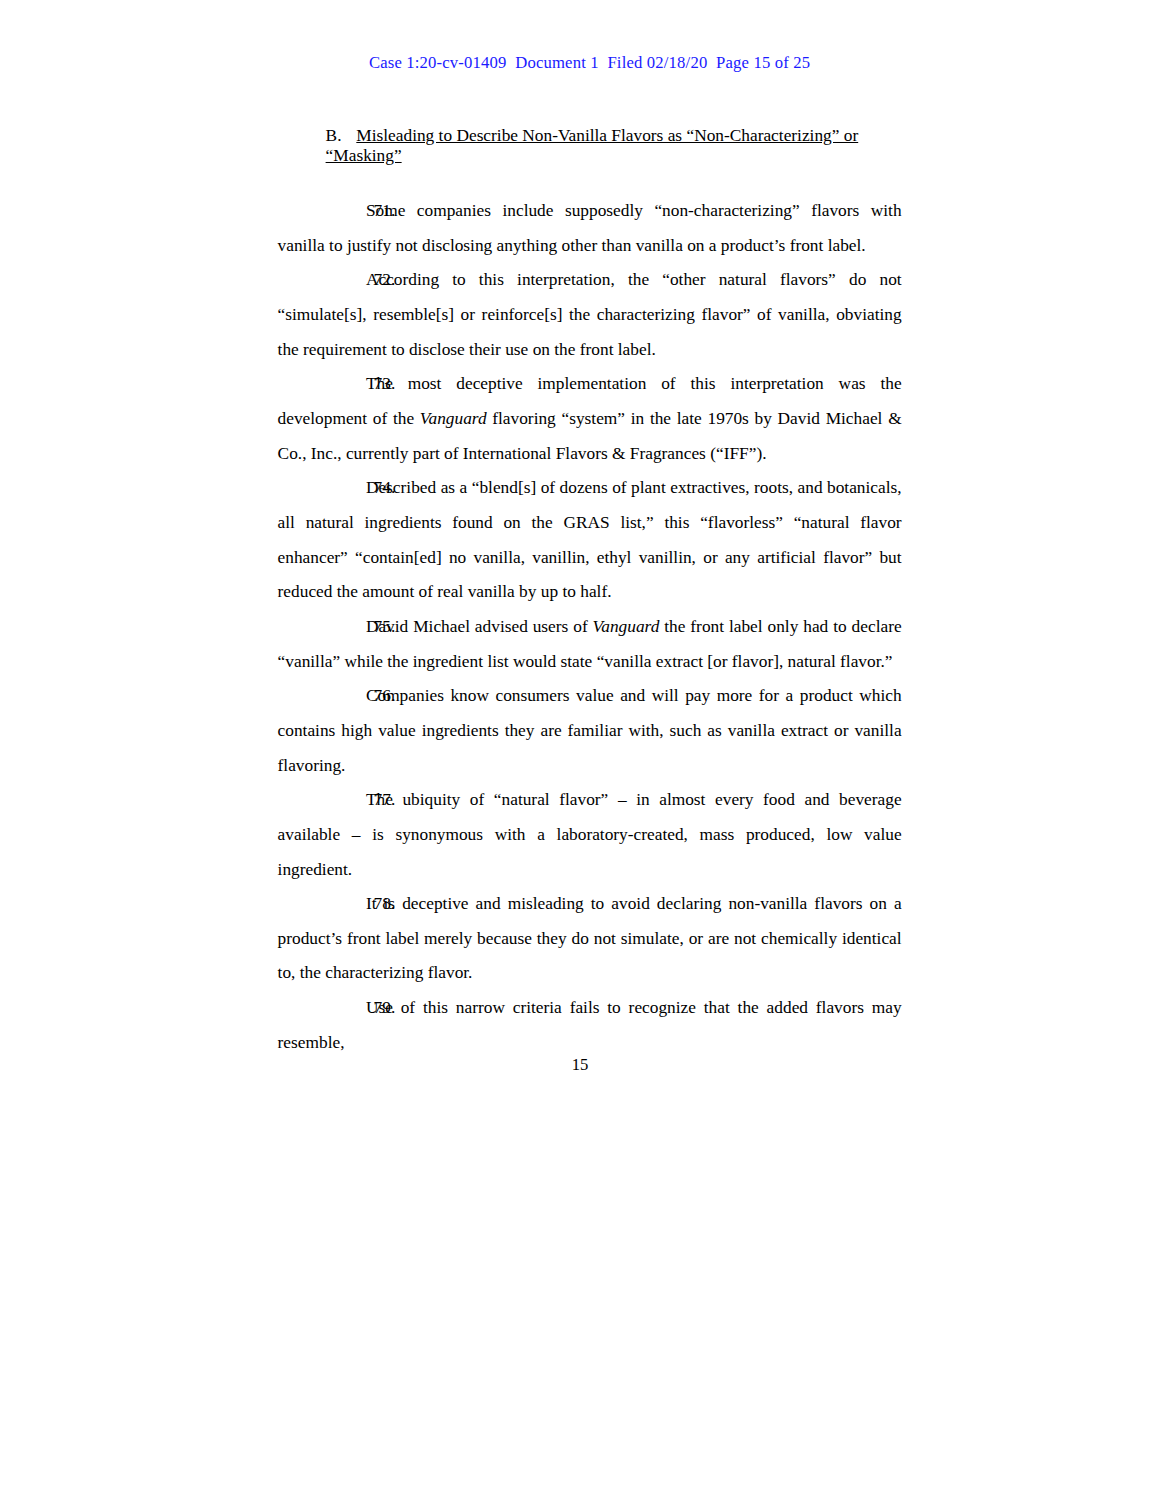Case 1:20-cv-01409 Document 1 Filed 02/18/20 Page 15 of 25
B. Misleading to Describe Non-Vanilla Flavors as “Non-Characterizing” or “Masking”
71. Some companies include supposedly “non-characterizing” flavors with vanilla to justify not disclosing anything other than vanilla on a product’s front label.
72. According to this interpretation, the “other natural flavors” do not “simulate[s], resemble[s] or reinforce[s] the characterizing flavor” of vanilla, obviating the requirement to disclose their use on the front label.
73. The most deceptive implementation of this interpretation was the development of the Vanguard flavoring “system” in the late 1970s by David Michael & Co., Inc., currently part of International Flavors & Fragrances (“IFF”).
74. Described as a “blend[s] of dozens of plant extractives, roots, and botanicals, all natural ingredients found on the GRAS list,” this “flavorless” “natural flavor enhancer” “contain[ed] no vanilla, vanillin, ethyl vanillin, or any artificial flavor” but reduced the amount of real vanilla by up to half.
75. David Michael advised users of Vanguard the front label only had to declare “vanilla” while the ingredient list would state “vanilla extract [or flavor], natural flavor.”
76. Companies know consumers value and will pay more for a product which contains high value ingredients they are familiar with, such as vanilla extract or vanilla flavoring.
77. The ubiquity of “natural flavor” – in almost every food and beverage available – is synonymous with a laboratory-created, mass produced, low value ingredient.
78. It is deceptive and misleading to avoid declaring non-vanilla flavors on a product’s front label merely because they do not simulate, or are not chemically identical to, the characterizing flavor.
79. Use of this narrow criteria fails to recognize that the added flavors may resemble,
15